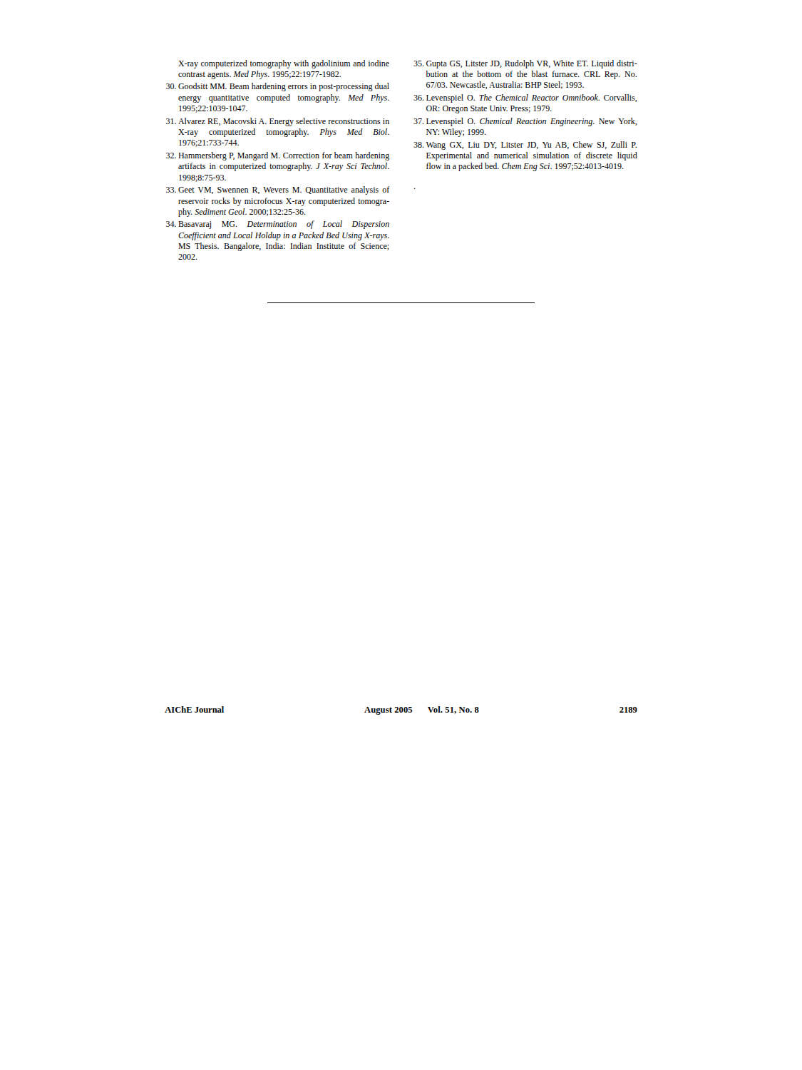X-ray computerized tomography with gadolinium and iodine contrast agents. Med Phys. 1995;22:1977-1982.
30. Goodsitt MM. Beam hardening errors in post-processing dual energy quantitative computed tomography. Med Phys. 1995;22:1039-1047.
31. Alvarez RE, Macovski A. Energy selective reconstructions in X-ray computerized tomography. Phys Med Biol. 1976;21:733-744.
32. Hammersberg P, Mangard M. Correction for beam hardening artifacts in computerized tomography. J X-ray Sci Technol. 1998;8:75-93.
33. Geet VM, Swennen R, Wevers M. Quantitative analysis of reservoir rocks by microfocus X-ray computerized tomography. Sediment Geol. 2000;132:25-36.
34. Basavaraj MG. Determination of Local Dispersion Coefficient and Local Holdup in a Packed Bed Using X-rays. MS Thesis. Bangalore, India: Indian Institute of Science; 2002.
35. Gupta GS, Litster JD, Rudolph VR, White ET. Liquid distribution at the bottom of the blast furnace. CRL Rep. No. 67/03. Newcastle, Australia: BHP Steel; 1993.
36. Levenspiel O. The Chemical Reactor Omnibook. Corvallis, OR: Oregon State Univ. Press; 1979.
37. Levenspiel O. Chemical Reaction Engineering. New York, NY: Wiley; 1999.
38. Wang GX, Liu DY, Litster JD, Yu AB, Chew SJ, Zulli P. Experimental and numerical simulation of discrete liquid flow in a packed bed. Chem Eng Sci. 1997;52:4013-4019.
.
AIChE Journal
August 2005 Vol. 51, No. 8
2189